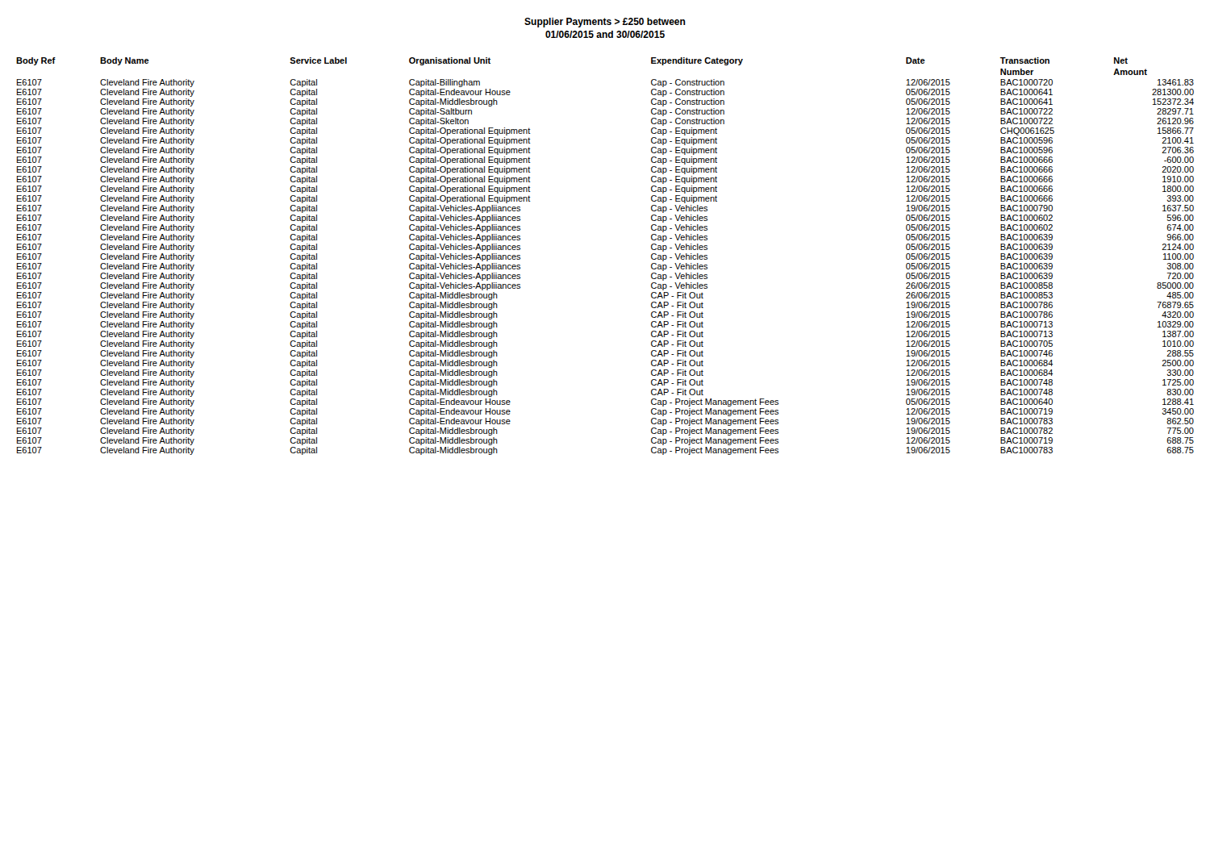Supplier Payments > £250 between
01/06/2015 and 30/06/2015
| Body Ref | Body Name | Service Label | Organisational Unit | Expenditure Category | Date | Transaction | Net |
| --- | --- | --- | --- | --- | --- | --- | --- |
| | | | | | | Number | Amount |
| E6107 | Cleveland Fire Authority | Capital | Capital-Billingham | Cap - Construction | 12/06/2015 | BAC1000720 | 13461.83 |
| E6107 | Cleveland Fire Authority | Capital | Capital-Endeavour House | Cap - Construction | 05/06/2015 | BAC1000641 | 281300.00 |
| E6107 | Cleveland Fire Authority | Capital | Capital-Middlesbrough | Cap - Construction | 05/06/2015 | BAC1000641 | 152372.34 |
| E6107 | Cleveland Fire Authority | Capital | Capital-Saltburn | Cap - Construction | 12/06/2015 | BAC1000722 | 28297.71 |
| E6107 | Cleveland Fire Authority | Capital | Capital-Skelton | Cap - Construction | 12/06/2015 | BAC1000722 | 26120.96 |
| E6107 | Cleveland Fire Authority | Capital | Capital-Operational Equipment | Cap - Equipment | 05/06/2015 | CHQ0061625 | 15866.77 |
| E6107 | Cleveland Fire Authority | Capital | Capital-Operational Equipment | Cap - Equipment | 05/06/2015 | BAC1000596 | 2100.41 |
| E6107 | Cleveland Fire Authority | Capital | Capital-Operational Equipment | Cap - Equipment | 05/06/2015 | BAC1000596 | 2706.36 |
| E6107 | Cleveland Fire Authority | Capital | Capital-Operational Equipment | Cap - Equipment | 12/06/2015 | BAC1000666 | -600.00 |
| E6107 | Cleveland Fire Authority | Capital | Capital-Operational Equipment | Cap - Equipment | 12/06/2015 | BAC1000666 | 2020.00 |
| E6107 | Cleveland Fire Authority | Capital | Capital-Operational Equipment | Cap - Equipment | 12/06/2015 | BAC1000666 | 1910.00 |
| E6107 | Cleveland Fire Authority | Capital | Capital-Operational Equipment | Cap - Equipment | 12/06/2015 | BAC1000666 | 1800.00 |
| E6107 | Cleveland Fire Authority | Capital | Capital-Operational Equipment | Cap - Equipment | 12/06/2015 | BAC1000666 | 393.00 |
| E6107 | Cleveland Fire Authority | Capital | Capital-Vehicles-Appliiances | Cap - Vehicles | 19/06/2015 | BAC1000790 | 1637.50 |
| E6107 | Cleveland Fire Authority | Capital | Capital-Vehicles-Appliiances | Cap - Vehicles | 05/06/2015 | BAC1000602 | 596.00 |
| E6107 | Cleveland Fire Authority | Capital | Capital-Vehicles-Appliiances | Cap - Vehicles | 05/06/2015 | BAC1000602 | 674.00 |
| E6107 | Cleveland Fire Authority | Capital | Capital-Vehicles-Appliiances | Cap - Vehicles | 05/06/2015 | BAC1000639 | 966.00 |
| E6107 | Cleveland Fire Authority | Capital | Capital-Vehicles-Appliiances | Cap - Vehicles | 05/06/2015 | BAC1000639 | 2124.00 |
| E6107 | Cleveland Fire Authority | Capital | Capital-Vehicles-Appliiances | Cap - Vehicles | 05/06/2015 | BAC1000639 | 1100.00 |
| E6107 | Cleveland Fire Authority | Capital | Capital-Vehicles-Appliiances | Cap - Vehicles | 05/06/2015 | BAC1000639 | 308.00 |
| E6107 | Cleveland Fire Authority | Capital | Capital-Vehicles-Appliiances | Cap - Vehicles | 05/06/2015 | BAC1000639 | 720.00 |
| E6107 | Cleveland Fire Authority | Capital | Capital-Vehicles-Appliiances | Cap - Vehicles | 26/06/2015 | BAC1000858 | 85000.00 |
| E6107 | Cleveland Fire Authority | Capital | Capital-Middlesbrough | CAP - Fit Out | 26/06/2015 | BAC1000853 | 485.00 |
| E6107 | Cleveland Fire Authority | Capital | Capital-Middlesbrough | CAP - Fit Out | 19/06/2015 | BAC1000786 | 76879.65 |
| E6107 | Cleveland Fire Authority | Capital | Capital-Middlesbrough | CAP - Fit Out | 19/06/2015 | BAC1000786 | 4320.00 |
| E6107 | Cleveland Fire Authority | Capital | Capital-Middlesbrough | CAP - Fit Out | 12/06/2015 | BAC1000713 | 10329.00 |
| E6107 | Cleveland Fire Authority | Capital | Capital-Middlesbrough | CAP - Fit Out | 12/06/2015 | BAC1000713 | 1387.00 |
| E6107 | Cleveland Fire Authority | Capital | Capital-Middlesbrough | CAP - Fit Out | 12/06/2015 | BAC1000705 | 1010.00 |
| E6107 | Cleveland Fire Authority | Capital | Capital-Middlesbrough | CAP - Fit Out | 19/06/2015 | BAC1000746 | 288.55 |
| E6107 | Cleveland Fire Authority | Capital | Capital-Middlesbrough | CAP - Fit Out | 12/06/2015 | BAC1000684 | 2500.00 |
| E6107 | Cleveland Fire Authority | Capital | Capital-Middlesbrough | CAP - Fit Out | 12/06/2015 | BAC1000684 | 330.00 |
| E6107 | Cleveland Fire Authority | Capital | Capital-Middlesbrough | CAP - Fit Out | 19/06/2015 | BAC1000748 | 1725.00 |
| E6107 | Cleveland Fire Authority | Capital | Capital-Middlesbrough | CAP - Fit Out | 19/06/2015 | BAC1000748 | 830.00 |
| E6107 | Cleveland Fire Authority | Capital | Capital-Endeavour House | Cap - Project Management Fees | 05/06/2015 | BAC1000640 | 1288.41 |
| E6107 | Cleveland Fire Authority | Capital | Capital-Endeavour House | Cap - Project Management Fees | 12/06/2015 | BAC1000719 | 3450.00 |
| E6107 | Cleveland Fire Authority | Capital | Capital-Endeavour House | Cap - Project Management Fees | 19/06/2015 | BAC1000783 | 862.50 |
| E6107 | Cleveland Fire Authority | Capital | Capital-Middlesbrough | Cap - Project Management Fees | 19/06/2015 | BAC1000782 | 775.00 |
| E6107 | Cleveland Fire Authority | Capital | Capital-Middlesbrough | Cap - Project Management Fees | 12/06/2015 | BAC1000719 | 688.75 |
| E6107 | Cleveland Fire Authority | Capital | Capital-Middlesbrough | Cap - Project Management Fees | 19/06/2015 | BAC1000783 | 688.75 |